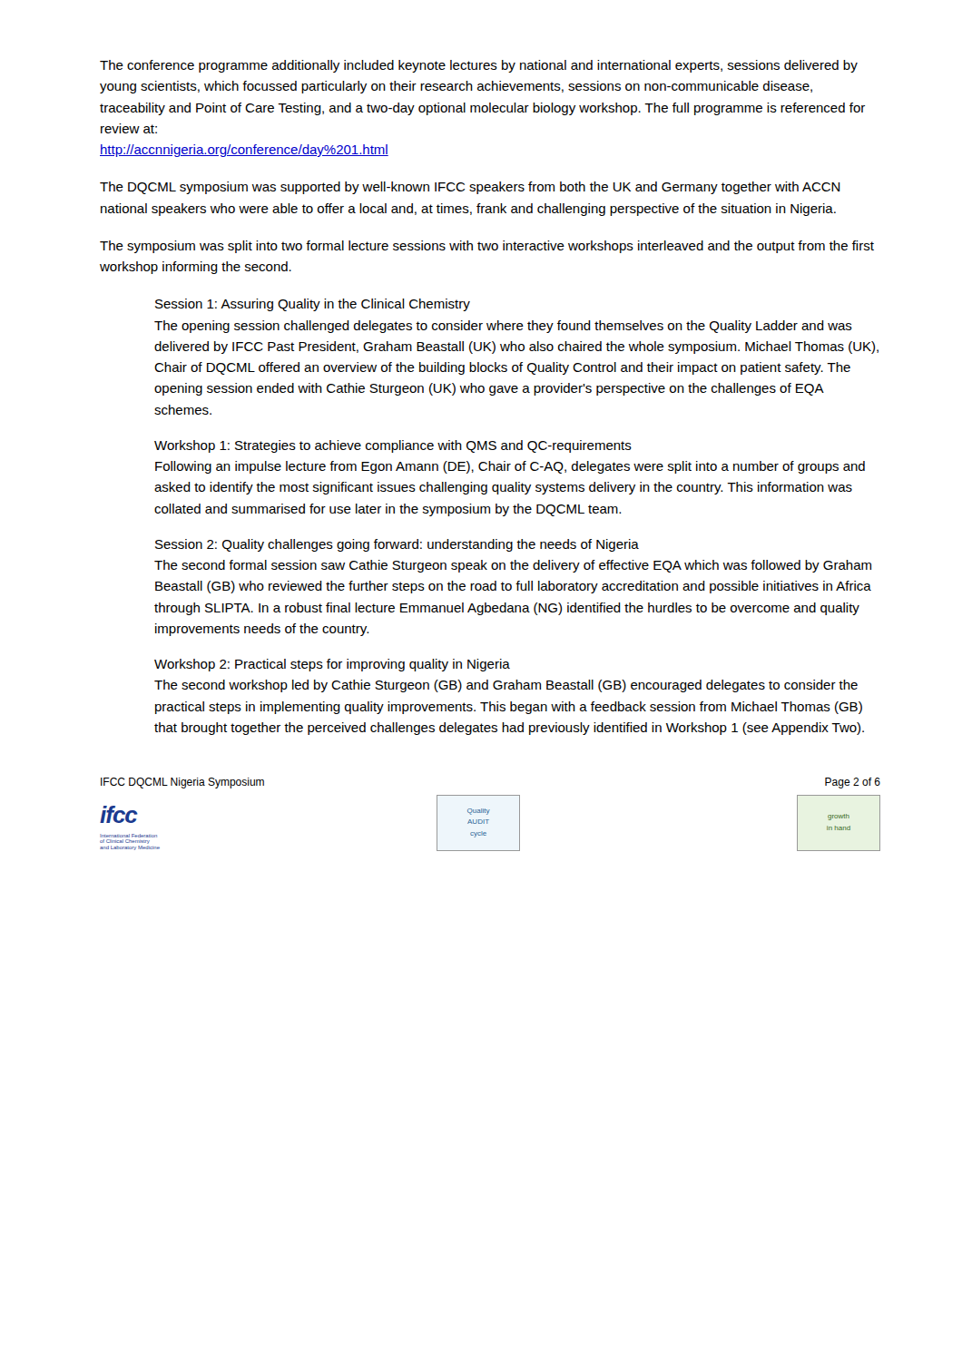The conference programme additionally included keynote lectures by national and international experts, sessions delivered by young scientists, which focussed particularly on their research achievements, sessions on non-communicable disease, traceability and Point of Care Testing, and a two-day optional molecular biology workshop. The full programme is referenced for review at:
http://accnnigeria.org/conference/day%201.html
The DQCML symposium was supported by well-known IFCC speakers from both the UK and Germany together with ACCN national speakers who were able to offer a local and, at times, frank and challenging perspective of the situation in Nigeria.
The symposium was split into two formal lecture sessions with two interactive workshops interleaved and the output from the first workshop informing the second.
Session 1: Assuring Quality in the Clinical Chemistry
The opening session challenged delegates to consider where they found themselves on the Quality Ladder and was delivered by IFCC Past President, Graham Beastall (UK) who also chaired the whole symposium. Michael Thomas (UK), Chair of DQCML offered an overview of the building blocks of Quality Control and their impact on patient safety. The opening session ended with Cathie Sturgeon (UK) who gave a provider's perspective on the challenges of EQA schemes.
Workshop 1: Strategies to achieve compliance with QMS and QC-requirements
Following an impulse lecture from Egon Amann (DE), Chair of C-AQ, delegates were split into a number of groups and asked to identify the most significant issues challenging quality systems delivery in the country. This information was collated and summarised for use later in the symposium by the DQCML team.
Session 2: Quality challenges going forward: understanding the needs of Nigeria
The second formal session saw Cathie Sturgeon speak on the delivery of effective EQA which was followed by Graham Beastall (GB) who reviewed the further steps on the road to full laboratory accreditation and possible initiatives in Africa through SLIPTA. In a robust final lecture Emmanuel Agbedana (NG) identified the hurdles to be overcome and quality improvements needs of the country.
Workshop 2: Practical steps for improving quality in Nigeria
The second workshop led by Cathie Sturgeon (GB) and Graham Beastall (GB) encouraged delegates to consider the practical steps in implementing quality improvements. This began with a feedback session from Michael Thomas (GB) that brought together the perceived challenges delegates had previously identified in Workshop 1 (see Appendix Two).
IFCC DQCML Nigeria Symposium
Page 2 of 6
ifcc International Federation
of Clinical Chemistry
and Laboratory Medicine
Quality
AUDIT
cycle
growth
in hand